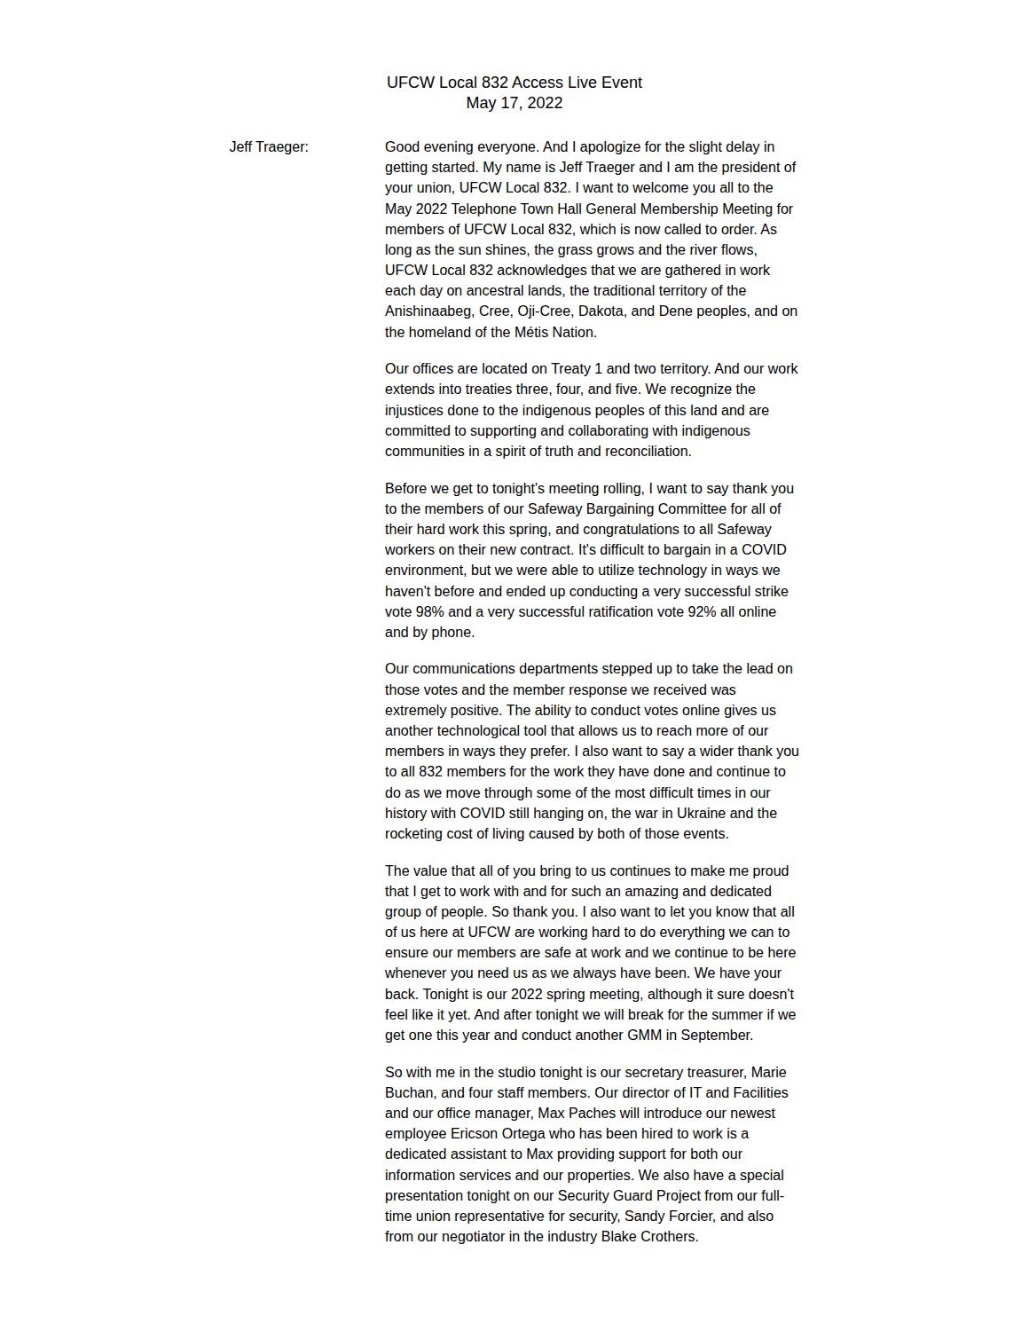UFCW Local 832 Access Live Event May 17, 2022
Jeff Traeger:
Good evening everyone. And I apologize for the slight delay in getting started. My name is Jeff Traeger and I am the president of your union, UFCW Local 832. I want to welcome you all to the May 2022 Telephone Town Hall General Membership Meeting for members of UFCW Local 832, which is now called to order. As long as the sun shines, the grass grows and the river flows, UFCW Local 832 acknowledges that we are gathered in work each day on ancestral lands, the traditional territory of the Anishinaabeg, Cree, Oji-Cree, Dakota, and Dene peoples, and on the homeland of the Métis Nation.
Our offices are located on Treaty 1 and two territory. And our work extends into treaties three, four, and five. We recognize the injustices done to the indigenous peoples of this land and are committed to supporting and collaborating with indigenous communities in a spirit of truth and reconciliation.
Before we get to tonight's meeting rolling, I want to say thank you to the members of our Safeway Bargaining Committee for all of their hard work this spring, and congratulations to all Safeway workers on their new contract. It's difficult to bargain in a COVID environment, but we were able to utilize technology in ways we haven't before and ended up conducting a very successful strike vote 98% and a very successful ratification vote 92% all online and by phone.
Our communications departments stepped up to take the lead on those votes and the member response we received was extremely positive. The ability to conduct votes online gives us another technological tool that allows us to reach more of our members in ways they prefer. I also want to say a wider thank you to all 832 members for the work they have done and continue to do as we move through some of the most difficult times in our history with COVID still hanging on, the war in Ukraine and the rocketing cost of living caused by both of those events.
The value that all of you bring to us continues to make me proud that I get to work with and for such an amazing and dedicated group of people. So thank you. I also want to let you know that all of us here at UFCW are working hard to do everything we can to ensure our members are safe at work and we continue to be here whenever you need us as we always have been. We have your back. Tonight is our 2022 spring meeting, although it sure doesn't feel like it yet. And after tonight we will break for the summer if we get one this year and conduct another GMM in September.
So with me in the studio tonight is our secretary treasurer, Marie Buchan, and four staff members. Our director of IT and Facilities and our office manager, Max Paches will introduce our newest employee Ericson Ortega who has been hired to work is a dedicated assistant to Max providing support for both our information services and our properties. We also have a special presentation tonight on our Security Guard Project from our full-time union representative for security, Sandy Forcier, and also from our negotiator in the industry Blake Crothers.